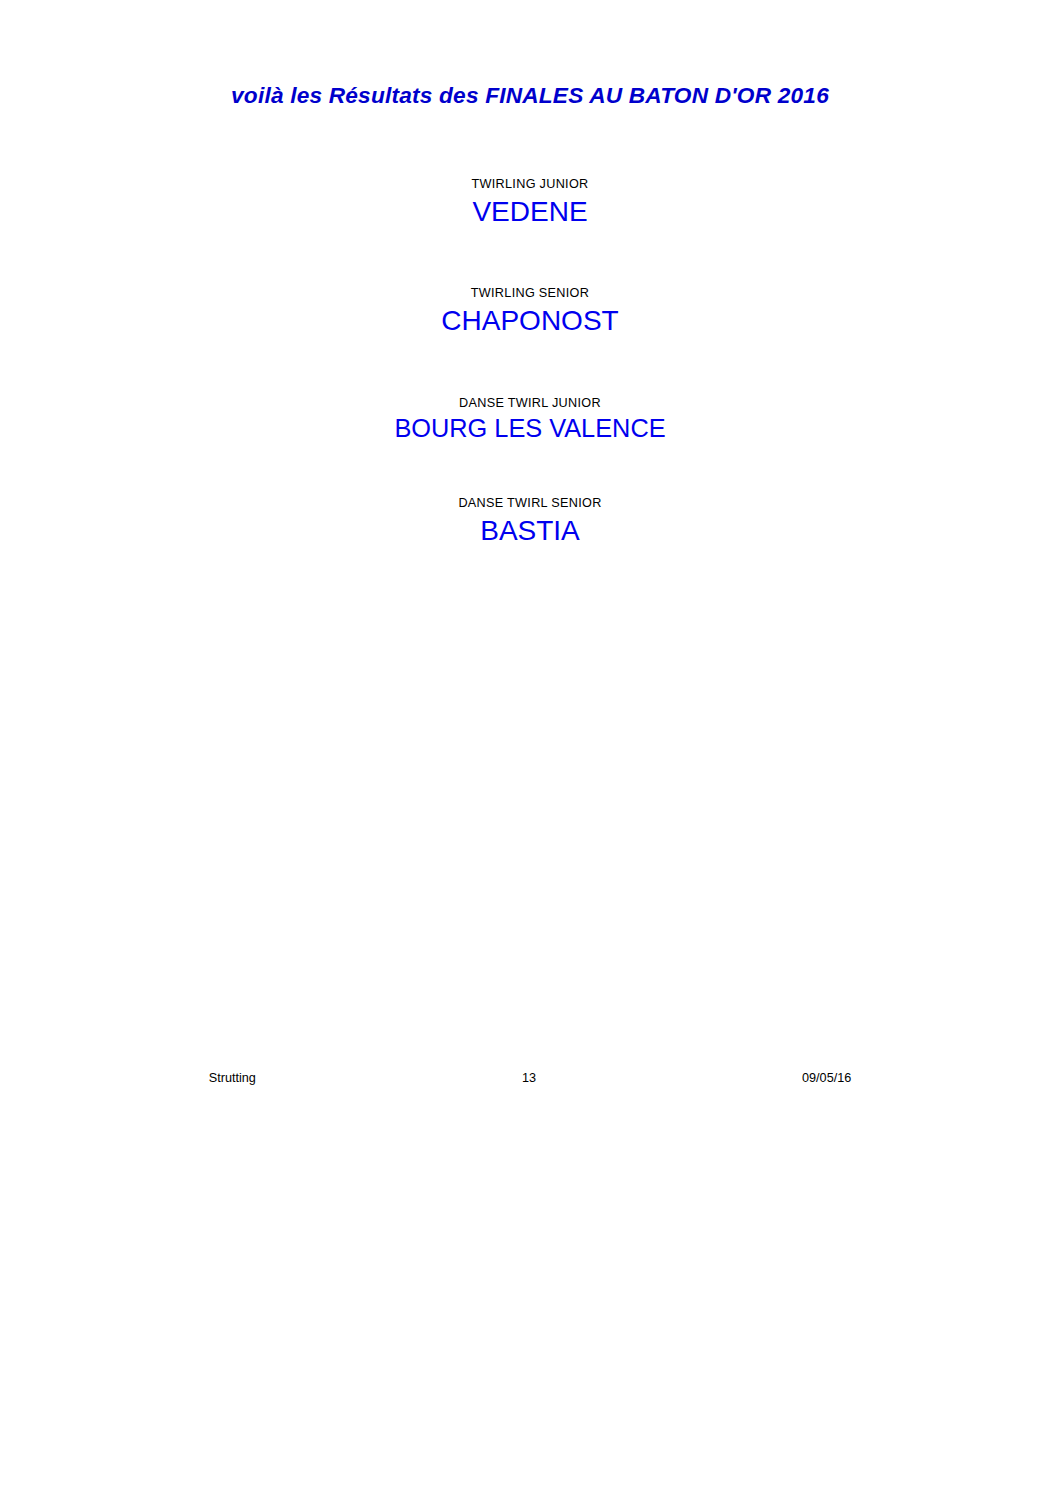voilà les Résultats des FINALES AU BATON D'OR 2016
TWIRLING JUNIOR
VEDENE
TWIRLING SENIOR
CHAPONOST
DANSE TWIRL JUNIOR
BOURG LES VALENCE
DANSE TWIRL SENIOR
BASTIA
Strutting 13 09/05/16